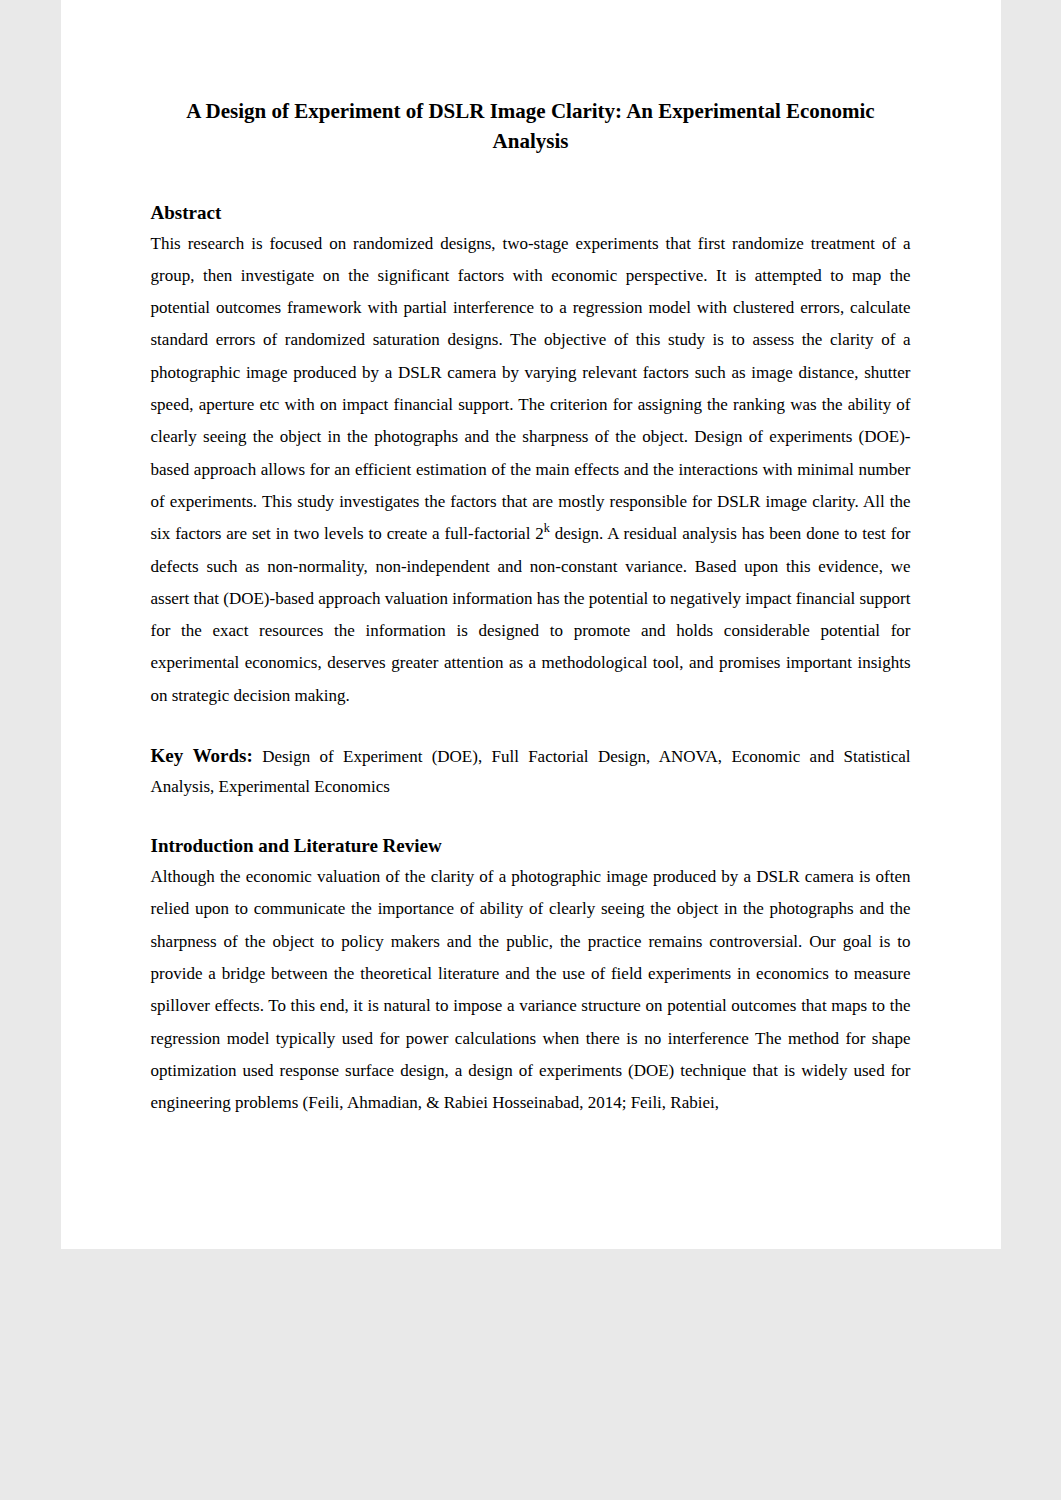A Design of Experiment of DSLR Image Clarity: An Experimental Economic Analysis
Abstract
This research is focused on randomized designs, two-stage experiments that first randomize treatment of a group, then investigate on the significant factors with economic perspective. It is attempted to map the potential outcomes framework with partial interference to a regression model with clustered errors, calculate standard errors of randomized saturation designs. The objective of this study is to assess the clarity of a photographic image produced by a DSLR camera by varying relevant factors such as image distance, shutter speed, aperture etc with on impact financial support. The criterion for assigning the ranking was the ability of clearly seeing the object in the photographs and the sharpness of the object. Design of experiments (DOE)-based approach allows for an efficient estimation of the main effects and the interactions with minimal number of experiments. This study investigates the factors that are mostly responsible for DSLR image clarity. All the six factors are set in two levels to create a full-factorial 2k design. A residual analysis has been done to test for defects such as non-normality, non-independent and non-constant variance. Based upon this evidence, we assert that (DOE)-based approach valuation information has the potential to negatively impact financial support for the exact resources the information is designed to promote and holds considerable potential for experimental economics, deserves greater attention as a methodological tool, and promises important insights on strategic decision making.
Key Words: Design of Experiment (DOE), Full Factorial Design, ANOVA, Economic and Statistical Analysis, Experimental Economics
Introduction and Literature Review
Although the economic valuation of the clarity of a photographic image produced by a DSLR camera is often relied upon to communicate the importance of ability of clearly seeing the object in the photographs and the sharpness of the object to policy makers and the public, the practice remains controversial. Our goal is to provide a bridge between the theoretical literature and the use of field experiments in economics to measure spillover effects. To this end, it is natural to impose a variance structure on potential outcomes that maps to the regression model typically used for power calculations when there is no interference The method for shape optimization used response surface design, a design of experiments (DOE) technique that is widely used for engineering problems (Feili, Ahmadian, & Rabiei Hosseinabad, 2014; Feili, Rabiei,